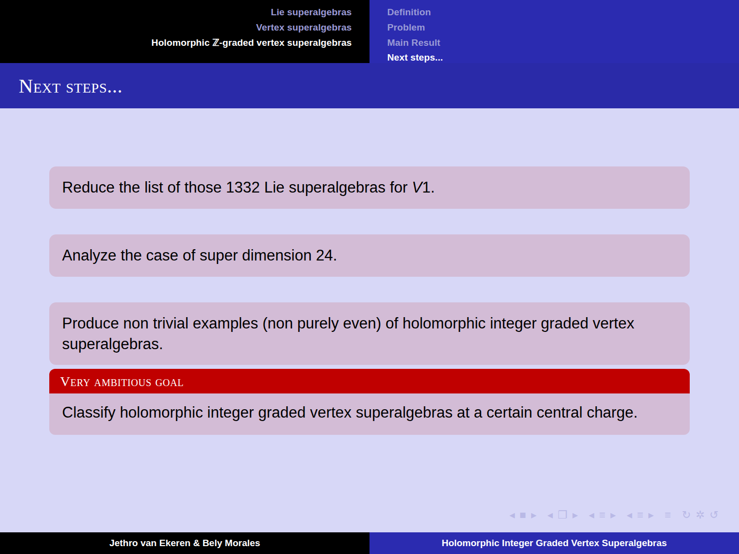Lie superalgebras Vertex superalgebras Holomorphic ℤ-graded vertex superalgebras Definition Problem Main Result Next steps...
Next steps...
Reduce the list of those 1332 Lie superalgebras for V1.
Analyze the case of super dimension 24.
Produce non trivial examples (non purely even) of holomorphic integer graded vertex superalgebras.
Very ambitious goal
Classify holomorphic integer graded vertex superalgebras at a certain central charge.
◂■▸ ◂❐▸ ◂≡▸ ◂≡▸ ≡ ↻✲↺
Jethro van Ekeren & Bely Morales
Holomorphic Integer Graded Vertex Superalgebras